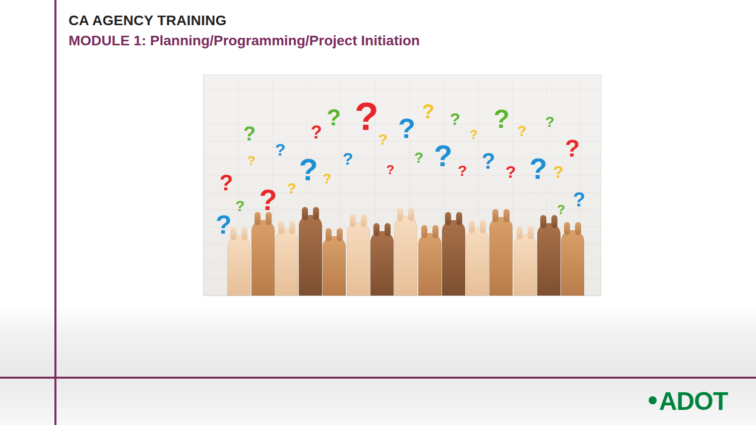CA AGENCY TRAINING
MODULE 1: Planning/Programming/Project Initiation
? ? ? ? ? ? ? ? ? ? ? ? ? ? ? ? ? ? ? ? ? ? ? ? ? ? ? ? ? ? ? ? ?
ADOT